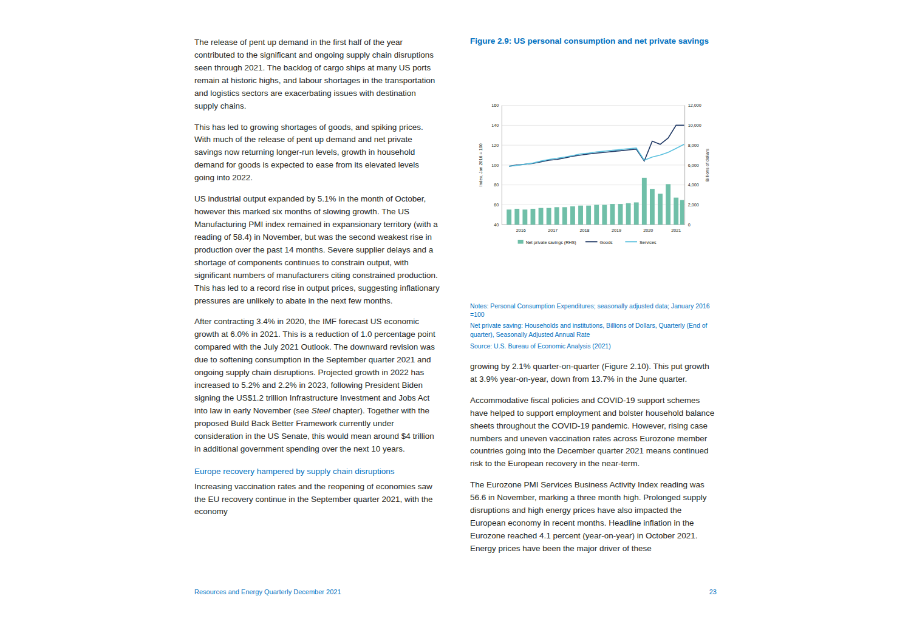The release of pent up demand in the first half of the year contributed to the significant and ongoing supply chain disruptions seen through 2021. The backlog of cargo ships at many US ports remain at historic highs, and labour shortages in the transportation and logistics sectors are exacerbating issues with destination supply chains.
This has led to growing shortages of goods, and spiking prices. With much of the release of pent up demand and net private savings now returning longer-run levels, growth in household demand for goods is expected to ease from its elevated levels going into 2022.
US industrial output expanded by 5.1% in the month of October, however this marked six months of slowing growth. The US Manufacturing PMI index remained in expansionary territory (with a reading of 58.4) in November, but was the second weakest rise in production over the past 14 months. Severe supplier delays and a shortage of components continues to constrain output, with significant numbers of manufacturers citing constrained production. This has led to a record rise in output prices, suggesting inflationary pressures are unlikely to abate in the next few months.
After contracting 3.4% in 2020, the IMF forecast US economic growth at 6.0% in 2021. This is a reduction of 1.0 percentage point compared with the July 2021 Outlook. The downward revision was due to softening consumption in the September quarter 2021 and ongoing supply chain disruptions. Projected growth in 2022 has increased to 5.2% and 2.2% in 2023, following President Biden signing the US$1.2 trillion Infrastructure Investment and Jobs Act into law in early November (see Steel chapter). Together with the proposed Build Back Better Framework currently under consideration in the US Senate, this would mean around $4 trillion in additional government spending over the next 10 years.
Europe recovery hampered by supply chain disruptions
Increasing vaccination rates and the reopening of economies saw the EU recovery continue in the September quarter 2021, with the economy
Figure 2.9: US personal consumption and net private savings
160 140 120 100 80 60 40 12,000 10,000 8,000 6,000 4,000 2,000 0 Index, Jan 2016 = 100 Billions of dollars 2016 2017 2018 2019 2020 2021 Net private savings (RHS) Goods Services
Notes: Personal Consumption Expenditures; seasonally adjusted data; January 2016 =100
Net private saving: Households and institutions, Billions of Dollars, Quarterly (End of quarter), Seasonally Adjusted Annual Rate
Source: U.S. Bureau of Economic Analysis (2021)
growing by 2.1% quarter-on-quarter (Figure 2.10). This put growth at 3.9% year-on-year, down from 13.7% in the June quarter.
Accommodative fiscal policies and COVID-19 support schemes have helped to support employment and bolster household balance sheets throughout the COVID-19 pandemic. However, rising case numbers and uneven vaccination rates across Eurozone member countries going into the December quarter 2021 means continued risk to the European recovery in the near-term.
The Eurozone PMI Services Business Activity Index reading was 56.6 in November, marking a three month high. Prolonged supply disruptions and high energy prices have also impacted the European economy in recent months. Headline inflation in the Eurozone reached 4.1 percent (year-on-year) in October 2021. Energy prices have been the major driver of these
Resources and Energy Quarterly December 2021
23